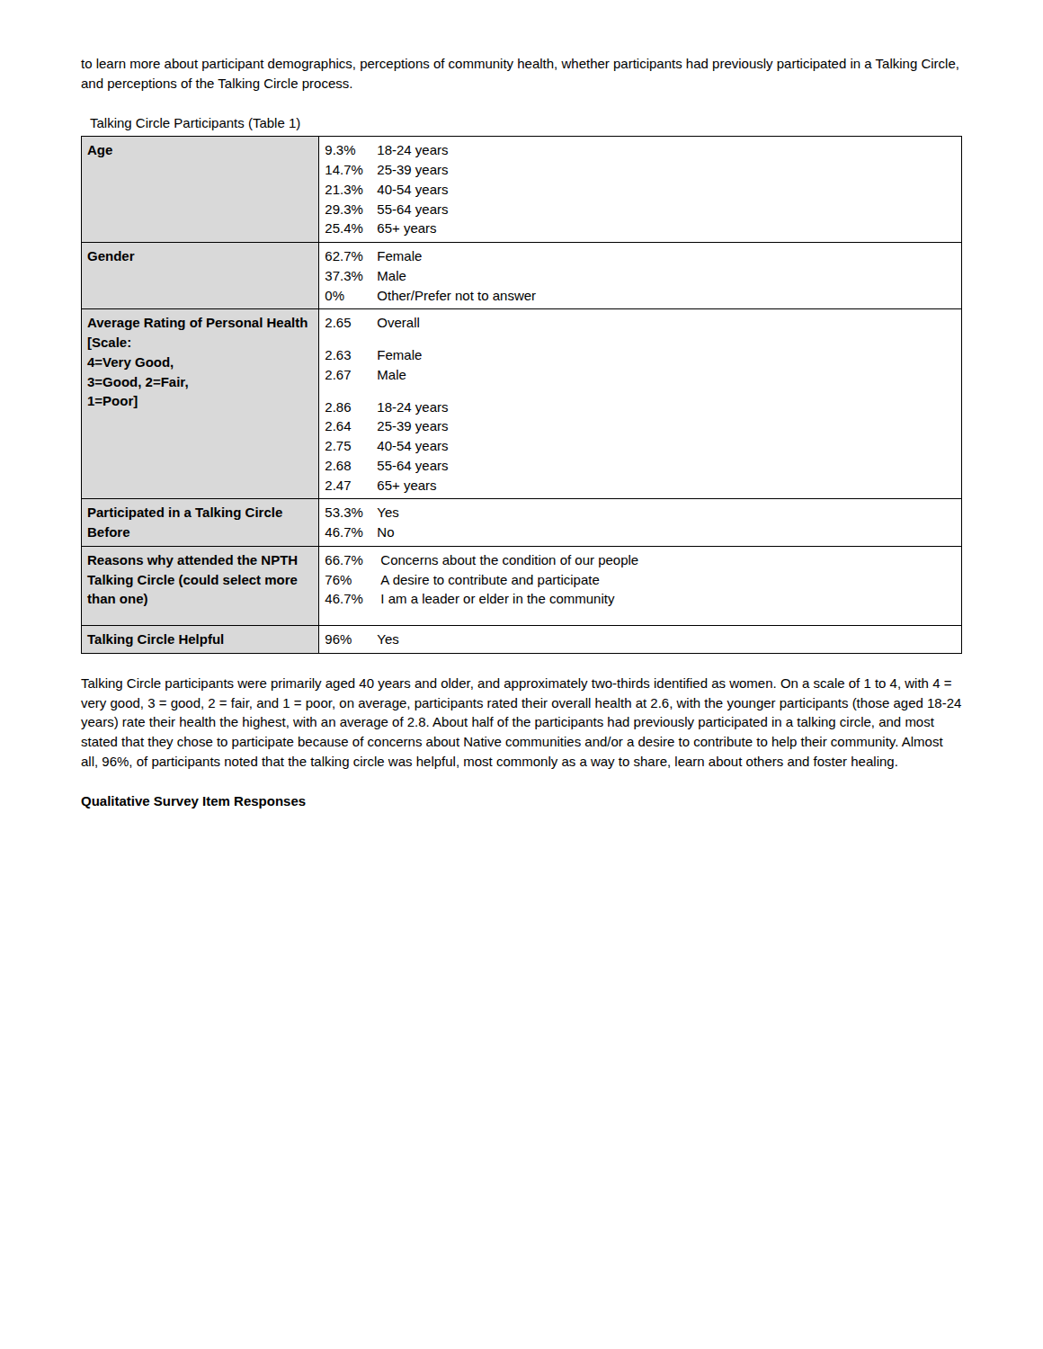to learn more about participant demographics, perceptions of community health, whether participants had previously participated in a Talking Circle, and perceptions of the Talking Circle process.
Talking Circle Participants (Table 1)
| Age | 9.3% 18-24 years 14.7% 25-39 years 21.3% 40-54 years 29.3% 55-64 years 25.4% 65+ years |
| Gender | 62.7% Female 37.3% Male 0% Other/Prefer not to answer |
| Average Rating of Personal Health [Scale: 4=Very Good, 3=Good, 2=Fair, 1=Poor] | 2.65 Overall 2.63 Female 2.67 Male 2.86 18-24 years 2.64 25-39 years 2.75 40-54 years 2.68 55-64 years 2.47 65+ years |
| Participated in a Talking Circle Before | 53.3% Yes 46.7% No |
| Reasons why attended the NPTH Talking Circle (could select more than one) | 66.7% Concerns about the condition of our people 76% A desire to contribute and participate 46.7% I am a leader or elder in the community |
| Talking Circle Helpful | 96% Yes |
Talking Circle participants were primarily aged 40 years and older, and approximately two-thirds identified as women. On a scale of 1 to 4, with 4 = very good, 3 = good, 2 = fair, and 1 = poor, on average, participants rated their overall health at 2.6, with the younger participants (those aged 18-24 years) rate their health the highest, with an average of 2.8. About half of the participants had previously participated in a talking circle, and most stated that they chose to participate because of concerns about Native communities and/or a desire to contribute to help their community. Almost all, 96%, of participants noted that the talking circle was helpful, most commonly as a way to share, learn about others and foster healing.
Qualitative Survey Item Responses